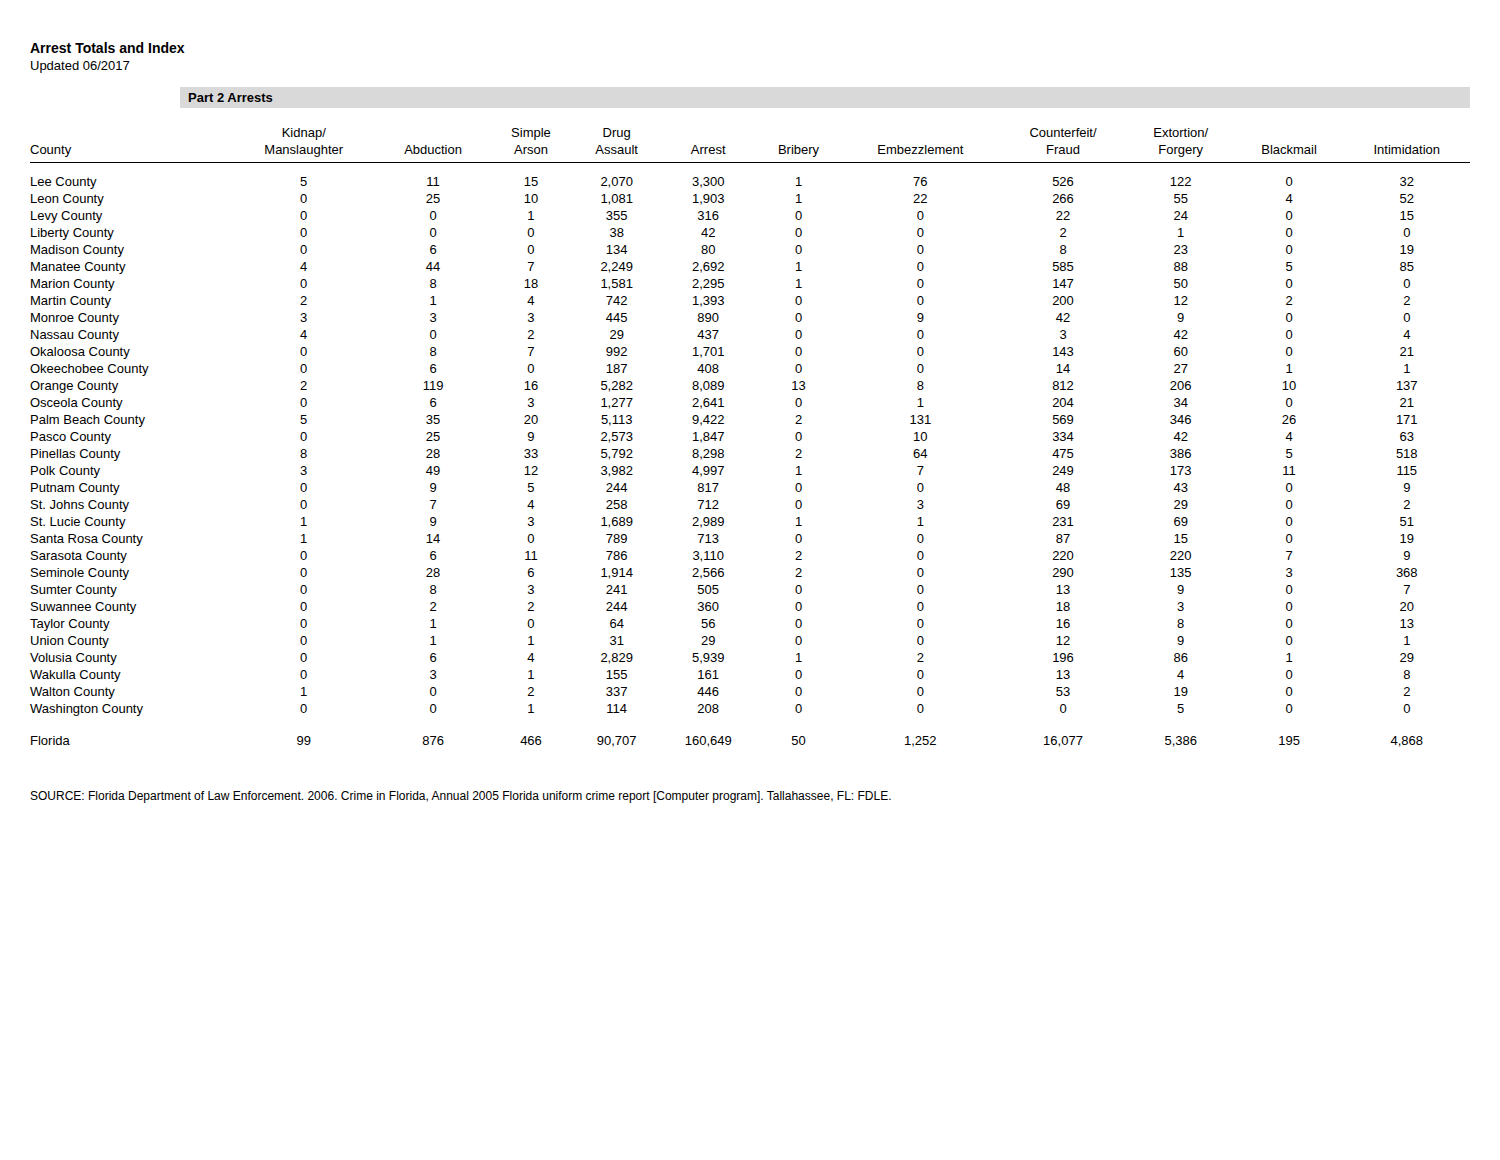Arrest Totals and Index
Updated 06/2017
Part 2 Arrests
| | Kidnap/ | | Simple | Drug | | | | Counterfeit/ | Extortion/ | |
| --- | --- | --- | --- | --- | --- | --- | --- | --- | --- | --- |
| County | Manslaughter | Abduction | Arson | Assault | Arrest | Bribery | Embezzlement | Fraud | Forgery | Blackmail | Intimidation |
| Lee County | 5 | 11 | 15 | 2,070 | 3,300 | 1 | 76 | 526 | 122 | 0 | 32 |
| Leon County | 0 | 25 | 10 | 1,081 | 1,903 | 1 | 22 | 266 | 55 | 4 | 52 |
| Levy County | 0 | 0 | 1 | 355 | 316 | 0 | 0 | 22 | 24 | 0 | 15 |
| Liberty County | 0 | 0 | 0 | 38 | 42 | 0 | 0 | 2 | 1 | 0 | 0 |
| Madison County | 0 | 6 | 0 | 134 | 80 | 0 | 0 | 8 | 23 | 0 | 19 |
| Manatee County | 4 | 44 | 7 | 2,249 | 2,692 | 1 | 0 | 585 | 88 | 5 | 85 |
| Marion County | 0 | 8 | 18 | 1,581 | 2,295 | 1 | 0 | 147 | 50 | 0 | 0 |
| Martin County | 2 | 1 | 4 | 742 | 1,393 | 0 | 0 | 200 | 12 | 2 | 2 |
| Monroe County | 3 | 3 | 3 | 445 | 890 | 0 | 9 | 42 | 9 | 0 | 0 |
| Nassau County | 4 | 0 | 2 | 29 | 437 | 0 | 0 | 3 | 42 | 0 | 4 |
| Okaloosa County | 0 | 8 | 7 | 992 | 1,701 | 0 | 0 | 143 | 60 | 0 | 21 |
| Okeechobee County | 0 | 6 | 0 | 187 | 408 | 0 | 0 | 14 | 27 | 1 | 1 |
| Orange County | 2 | 119 | 16 | 5,282 | 8,089 | 13 | 8 | 812 | 206 | 10 | 137 |
| Osceola County | 0 | 6 | 3 | 1,277 | 2,641 | 0 | 1 | 204 | 34 | 0 | 21 |
| Palm Beach County | 5 | 35 | 20 | 5,113 | 9,422 | 2 | 131 | 569 | 346 | 26 | 171 |
| Pasco County | 0 | 25 | 9 | 2,573 | 1,847 | 0 | 10 | 334 | 42 | 4 | 63 |
| Pinellas County | 8 | 28 | 33 | 5,792 | 8,298 | 2 | 64 | 475 | 386 | 5 | 518 |
| Polk County | 3 | 49 | 12 | 3,982 | 4,997 | 1 | 7 | 249 | 173 | 11 | 115 |
| Putnam County | 0 | 9 | 5 | 244 | 817 | 0 | 0 | 48 | 43 | 0 | 9 |
| St. Johns County | 0 | 7 | 4 | 258 | 712 | 0 | 3 | 69 | 29 | 0 | 2 |
| St. Lucie County | 1 | 9 | 3 | 1,689 | 2,989 | 1 | 1 | 231 | 69 | 0 | 51 |
| Santa Rosa County | 1 | 14 | 0 | 789 | 713 | 0 | 0 | 87 | 15 | 0 | 19 |
| Sarasota County | 0 | 6 | 11 | 786 | 3,110 | 2 | 0 | 220 | 220 | 7 | 9 |
| Seminole County | 0 | 28 | 6 | 1,914 | 2,566 | 2 | 0 | 290 | 135 | 3 | 368 |
| Sumter County | 0 | 8 | 3 | 241 | 505 | 0 | 0 | 13 | 9 | 0 | 7 |
| Suwannee County | 0 | 2 | 2 | 244 | 360 | 0 | 0 | 18 | 3 | 0 | 20 |
| Taylor County | 0 | 1 | 0 | 64 | 56 | 0 | 0 | 16 | 8 | 0 | 13 |
| Union County | 0 | 1 | 1 | 31 | 29 | 0 | 0 | 12 | 9 | 0 | 1 |
| Volusia County | 0 | 6 | 4 | 2,829 | 5,939 | 1 | 2 | 196 | 86 | 1 | 29 |
| Wakulla County | 0 | 3 | 1 | 155 | 161 | 0 | 0 | 13 | 4 | 0 | 8 |
| Walton County | 1 | 0 | 2 | 337 | 446 | 0 | 0 | 53 | 19 | 0 | 2 |
| Washington County | 0 | 0 | 1 | 114 | 208 | 0 | 0 | 0 | 5 | 0 | 0 |
| Florida | 99 | 876 | 466 | 90,707 | 160,649 | 50 | 1,252 | 16,077 | 5,386 | 195 | 4,868 |
SOURCE: Florida Department of Law Enforcement. 2006. Crime in Florida, Annual 2005 Florida uniform crime report [Computer program]. Tallahassee, FL: FDLE.